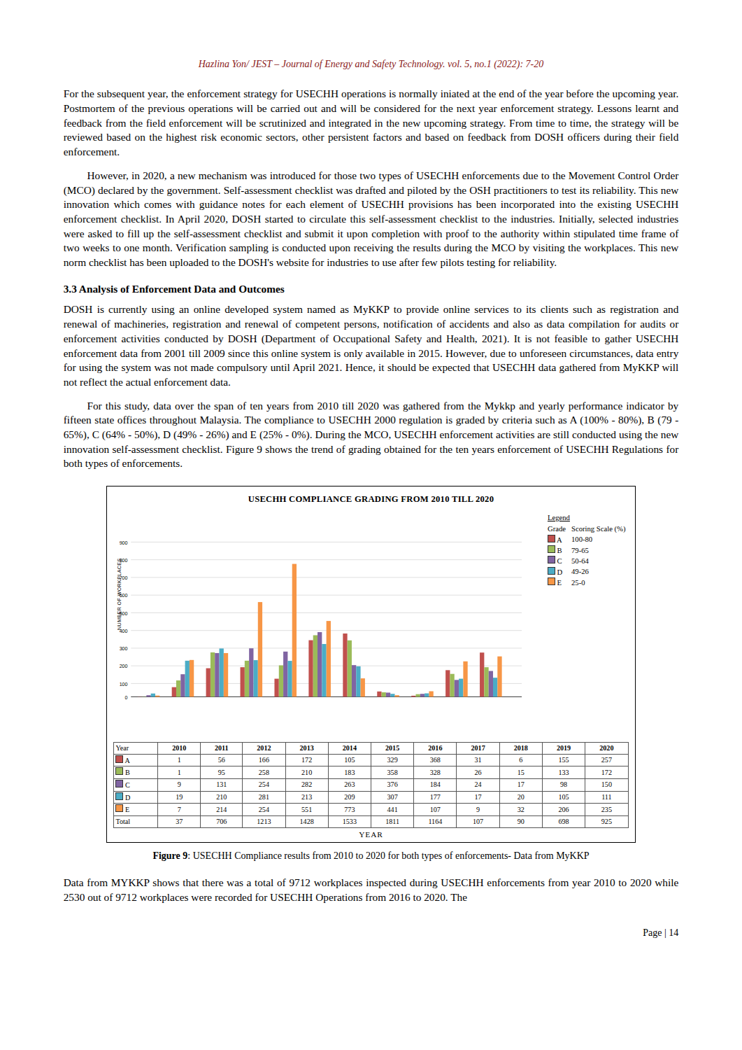Hazlina Yon/ JEST – Journal of Energy and Safety Technology. vol. 5, no.1 (2022): 7-20
For the subsequent year, the enforcement strategy for USECHH operations is normally iniated at the end of the year before the upcoming year. Postmortem of the previous operations will be carried out and will be considered for the next year enforcement strategy. Lessons learnt and feedback from the field enforcement will be scrutinized and integrated in the new upcoming strategy. From time to time, the strategy will be reviewed based on the highest risk economic sectors, other persistent factors and based on feedback from DOSH officers during their field enforcement.
However, in 2020, a new mechanism was introduced for those two types of USECHH enforcements due to the Movement Control Order (MCO) declared by the government. Self-assessment checklist was drafted and piloted by the OSH practitioners to test its reliability. This new innovation which comes with guidance notes for each element of USECHH provisions has been incorporated into the existing USECHH enforcement checklist. In April 2020, DOSH started to circulate this self-assessment checklist to the industries. Initially, selected industries were asked to fill up the self-assessment checklist and submit it upon completion with proof to the authority within stipulated time frame of two weeks to one month. Verification sampling is conducted upon receiving the results during the MCO by visiting the workplaces. This new norm checklist has been uploaded to the DOSH's website for industries to use after few pilots testing for reliability.
3.3 Analysis of Enforcement Data and Outcomes
DOSH is currently using an online developed system named as MyKKP to provide online services to its clients such as registration and renewal of machineries, registration and renewal of competent persons, notification of accidents and also as data compilation for audits or enforcement activities conducted by DOSH (Department of Occupational Safety and Health, 2021). It is not feasible to gather USECHH enforcement data from 2001 till 2009 since this online system is only available in 2015. However, due to unforeseen circumstances, data entry for using the system was not made compulsory until April 2021. Hence, it should be expected that USECHH data gathered from MyKKP will not reflect the actual enforcement data.
For this study, data over the span of ten years from 2010 till 2020 was gathered from the Mykkp and yearly performance indicator by fifteen state offices throughout Malaysia. The compliance to USECHH 2000 regulation is graded by criteria such as A (100% - 80%), B (79 - 65%), C (64% - 50%), D (49% - 26%) and E (25% - 0%). During the MCO, USECHH enforcement activities are still conducted using the new innovation self-assessment checklist. Figure 9 shows the trend of grading obtained for the ten years enforcement of USECHH Regulations for both types of enforcements.
USECHH COMPLIANCE GRADING FROM 2010 TILL 2020
NUMBER OF WORKPLACES 900 800 700 600 500 400 300 200 100 0
| Legend |
| Grade | Scoring Scale (%) |
| A | 100-80 |
| B | 79-65 |
| C | 50-64 |
| D | 49-26 |
| E | 25-0 |
| Year | 2010 | 2011 | 2012 | 2013 | 2014 | 2015 | 2016 | 2017 | 2018 | 2019 | 2020 |
| --- | --- | --- | --- | --- | --- | --- | --- | --- | --- | --- | --- |
| A | 1 | 56 | 166 | 172 | 105 | 329 | 368 | 31 | 6 | 155 | 257 |
| B | 1 | 95 | 258 | 210 | 183 | 358 | 328 | 26 | 15 | 133 | 172 |
| C | 9 | 131 | 254 | 282 | 263 | 376 | 184 | 24 | 17 | 98 | 150 |
| D | 19 | 210 | 281 | 213 | 209 | 307 | 177 | 17 | 20 | 105 | 111 |
| E | 7 | 214 | 254 | 551 | 773 | 441 | 107 | 9 | 32 | 206 | 235 |
| Total | 37 | 706 | 1213 | 1428 | 1533 | 1811 | 1164 | 107 | 90 | 698 | 925 |
YEAR
Figure 9: USECHH Compliance results from 2010 to 2020 for both types of enforcements- Data from MyKKP
Data from MYKKP shows that there was a total of 9712 workplaces inspected during USECHH enforcements from year 2010 to 2020 while 2530 out of 9712 workplaces were recorded for USECHH Operations from 2016 to 2020. The
Page | 14